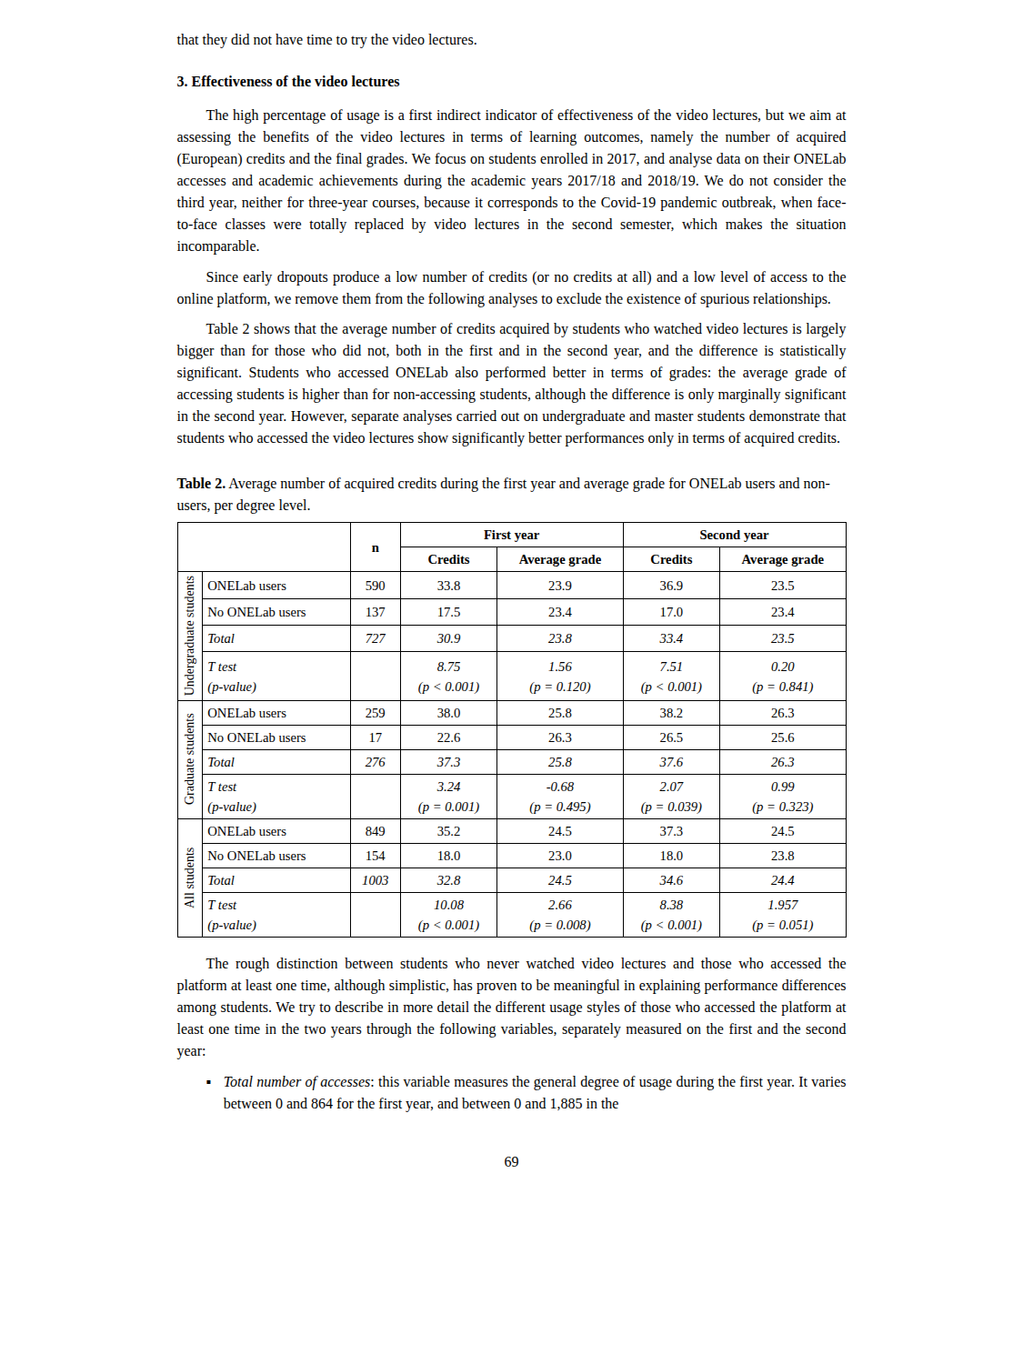that they did not have time to try the video lectures.
3. Effectiveness of the video lectures
The high percentage of usage is a first indirect indicator of effectiveness of the video lectures, but we aim at assessing the benefits of the video lectures in terms of learning outcomes, namely the number of acquired (European) credits and the final grades. We focus on students enrolled in 2017, and analyse data on their ONELab accesses and academic achievements during the academic years 2017/18 and 2018/19. We do not consider the third year, neither for three-year courses, because it corresponds to the Covid-19 pandemic outbreak, when face-to-face classes were totally replaced by video lectures in the second semester, which makes the situation incomparable.
Since early dropouts produce a low number of credits (or no credits at all) and a low level of access to the online platform, we remove them from the following analyses to exclude the existence of spurious relationships.
Table 2 shows that the average number of credits acquired by students who watched video lectures is largely bigger than for those who did not, both in the first and in the second year, and the difference is statistically significant. Students who accessed ONELab also performed better in terms of grades: the average grade of accessing students is higher than for non-accessing students, although the difference is only marginally significant in the second year. However, separate analyses carried out on undergraduate and master students demonstrate that students who accessed the video lectures show significantly better performances only in terms of acquired credits.
Table 2. Average number of acquired credits during the first year and average grade for ONELab users and non-users, per degree level.
| | n | First year | Second year |
| --- | --- | --- | --- |
| Credits | Average grade | Credits | Average grade |
| Undergraduate students | ONELab users | 590 | 33.8 | 23.9 | 36.9 | 23.5 |
| No ONELab users | 137 | 17.5 | 23.4 | 17.0 | 23.4 |
| Total | 727 | 30.9 | 23.8 | 33.4 | 23.5 |
| T test (p-value) | | 8.75 (p < 0.001) | 1.56 (p = 0.120) | 7.51 (p < 0.001) | 0.20 (p = 0.841) |
| Graduate students | ONELab users | 259 | 38.0 | 25.8 | 38.2 | 26.3 |
| No ONELab users | 17 | 22.6 | 26.3 | 26.5 | 25.6 |
| Total | 276 | 37.3 | 25.8 | 37.6 | 26.3 |
| T test (p-value) | | 3.24 (p = 0.001) | -0.68 (p = 0.495) | 2.07 (p = 0.039) | 0.99 (p = 0.323) |
| All students | ONELab users | 849 | 35.2 | 24.5 | 37.3 | 24.5 |
| No ONELab users | 154 | 18.0 | 23.0 | 18.0 | 23.8 |
| Total | 1003 | 32.8 | 24.5 | 34.6 | 24.4 |
| T test (p-value) | | 10.08 (p < 0.001) | 2.66 (p = 0.008) | 8.38 (p < 0.001) | 1.957 (p = 0.051) |
The rough distinction between students who never watched video lectures and those who accessed the platform at least one time, although simplistic, has proven to be meaningful in explaining performance differences among students. We try to describe in more detail the different usage styles of those who accessed the platform at least one time in the two years through the following variables, separately measured on the first and the second year:
Total number of accesses: this variable measures the general degree of usage during the first year. It varies between 0 and 864 for the first year, and between 0 and 1,885 in the
69